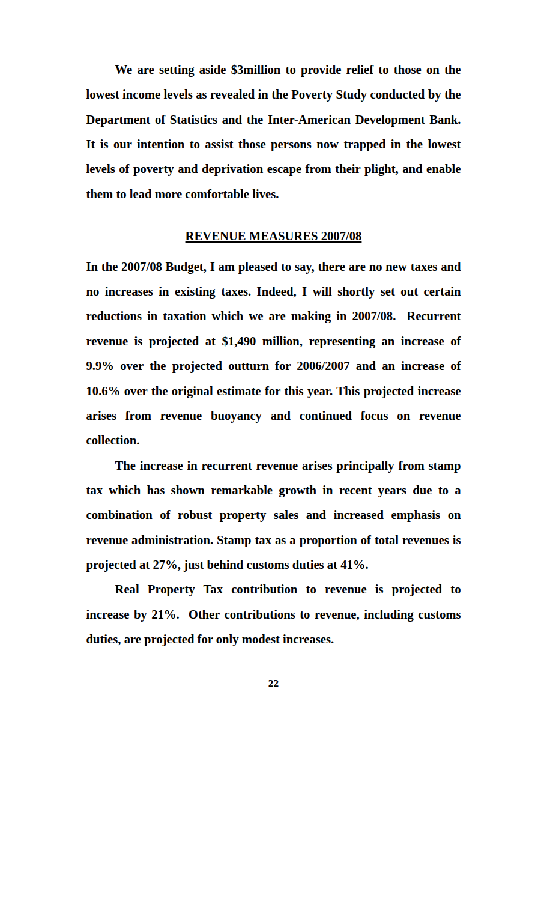We are setting aside $3million to provide relief to those on the lowest income levels as revealed in the Poverty Study conducted by the Department of Statistics and the Inter-American Development Bank. It is our intention to assist those persons now trapped in the lowest levels of poverty and deprivation escape from their plight, and enable them to lead more comfortable lives.
REVENUE MEASURES 2007/08
In the 2007/08 Budget, I am pleased to say, there are no new taxes and no increases in existing taxes. Indeed, I will shortly set out certain reductions in taxation which we are making in 2007/08. Recurrent revenue is projected at $1,490 million, representing an increase of 9.9% over the projected outturn for 2006/2007 and an increase of 10.6% over the original estimate for this year. This projected increase arises from revenue buoyancy and continued focus on revenue collection.
The increase in recurrent revenue arises principally from stamp tax which has shown remarkable growth in recent years due to a combination of robust property sales and increased emphasis on revenue administration. Stamp tax as a proportion of total revenues is projected at 27%, just behind customs duties at 41%.
Real Property Tax contribution to revenue is projected to increase by 21%. Other contributions to revenue, including customs duties, are projected for only modest increases.
22